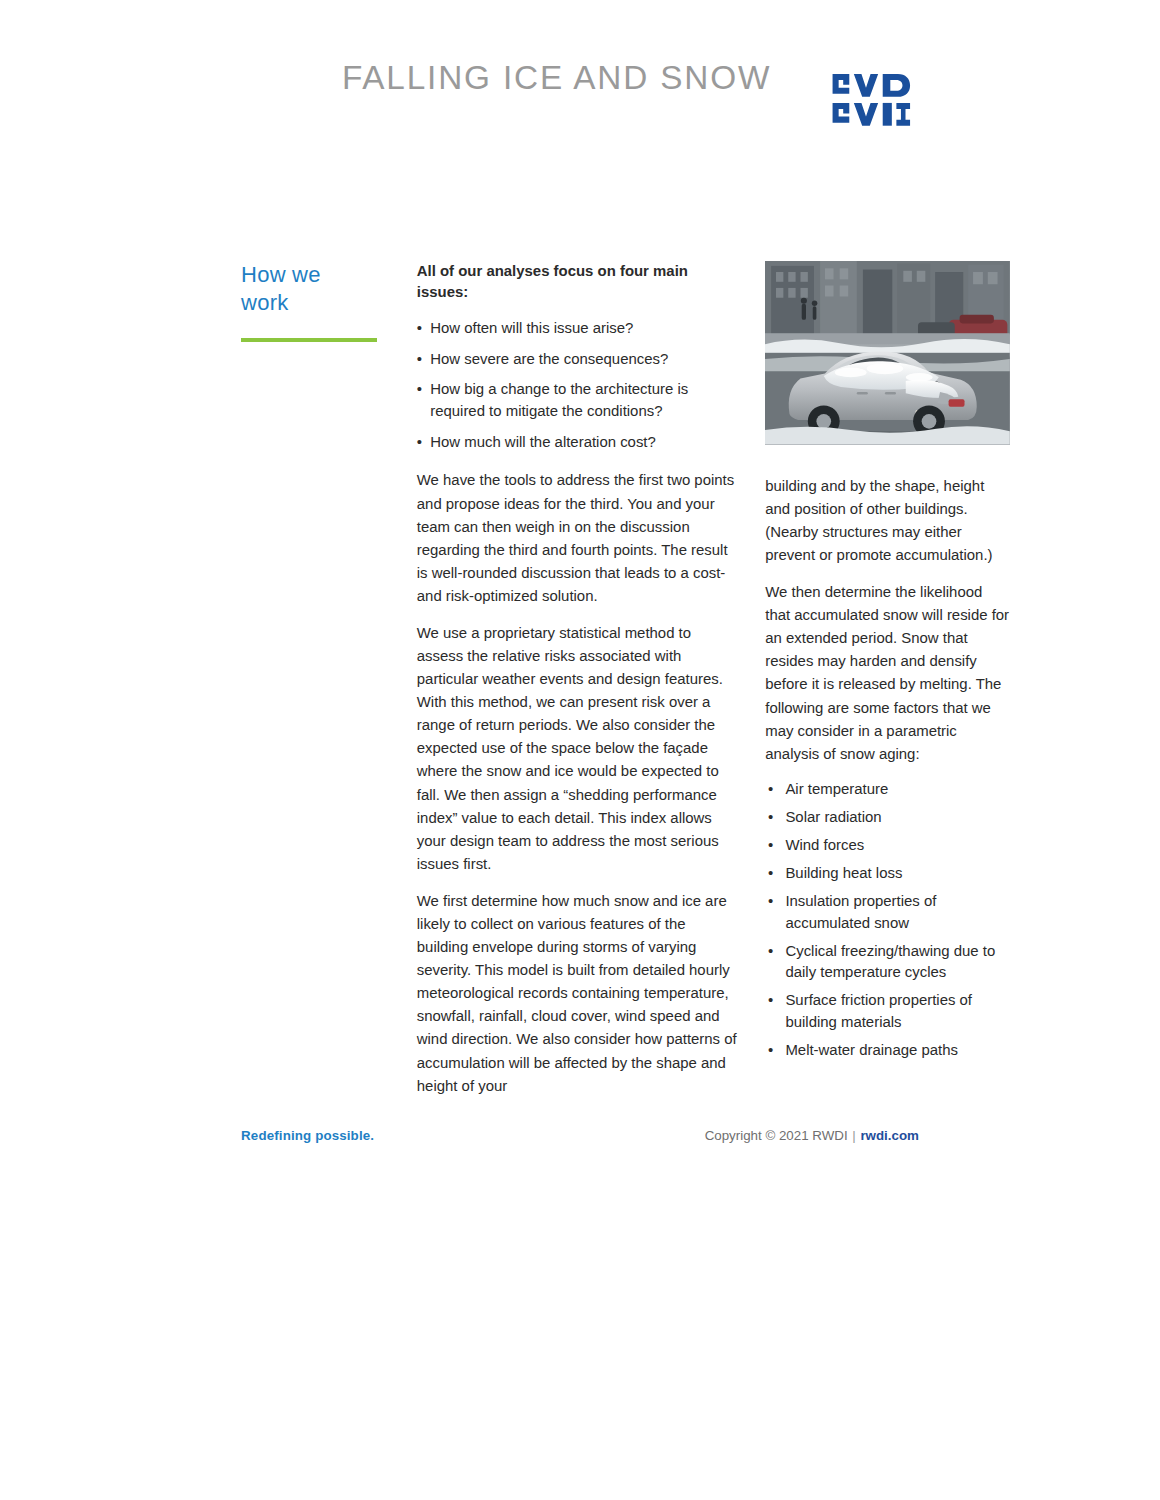Falling Ice and Snow
How we
work
All of our analyses focus on four main issues:
How often will this issue arise?
How severe are the consequences?
How big a change to the architecture is required to mitigate the conditions?
How much will the alteration cost?
We have the tools to address the first two points and propose ideas for the third. You and your team can then weigh in on the discussion regarding the third and fourth points. The result is well-rounded discussion that leads to a cost- and risk-optimized solution.
We use a proprietary statistical method to assess the relative risks associated with particular weather events and design features. With this method, we can present risk over a range of return periods. We also consider the expected use of the space below the façade where the snow and ice would be expected to fall. We then assign a “shedding performance index” value to each detail. This index allows your design team to address the most serious issues first.
We first determine how much snow and ice are likely to collect on various features of the building envelope during storms of varying severity. This model is built from detailed hourly meteorological records containing temperature, snowfall, rainfall, cloud cover, wind speed and wind direction. We also consider how patterns of accumulation will be affected by the shape and height of your
building and by the shape, height and position of other buildings. (Nearby structures may either prevent or promote accumulation.)
We then determine the likelihood that accumulated snow will reside for an extended period. Snow that resides may harden and densify before it is released by melting. The following are some factors that we may consider in a parametric analysis of snow aging:
Air temperature
Solar radiation
Wind forces
Building heat loss
Insulation properties of accumulated snow
Cyclical freezing/thawing due to daily temperature cycles
Surface friction properties of building materials
Melt-water drainage paths
Redefining possible.
Copyright © 2021 RWDI|rwdi.com